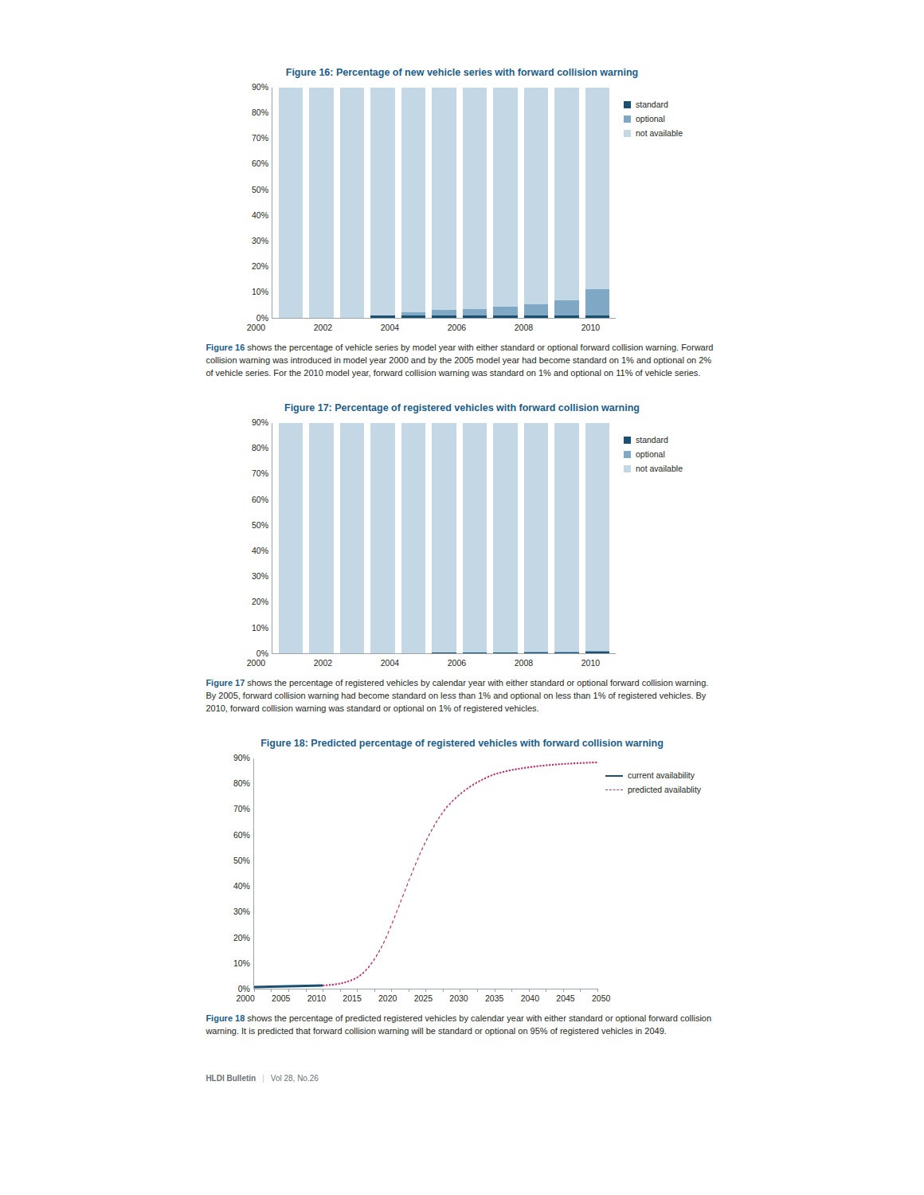Figure 16: Percentage of new vehicle series with forward collision warning
90% 80% 70% 60% 50% 40% 30% 20% 10% 0%
standard
optional
not available
2000200120022003 2004200520062007 200820092010
Figure 16 shows the percentage of vehicle series by model year with either standard or optional forward collision warning. Forward collision warning was introduced in model year 2000 and by the 2005 model year had become standard on 1% and optional on 2% of vehicle series. For the 2010 model year, forward collision warning was standard on 1% and optional on 11% of vehicle series.
Figure 17: Percentage of registered vehicles with forward collision warning
90% 80% 70% 60% 50% 40% 30% 20% 10% 0%
standard
optional
not available
2000200120022003 2004200520062007 200820092010
Figure 17 shows the percentage of registered vehicles by calendar year with either standard or optional forward collision warning. By 2005, forward collision warning had become standard on less than 1% and optional on less than 1% of registered vehicles. By 2010, forward collision warning was standard or optional on 1% of registered vehicles.
Figure 18: Predicted percentage of registered vehicles with forward collision warning
90% 80% 70% 60% 50% 40% 30% 20% 10% 0%
current availability
predicted availablity
20002005201020152020 202520302035204020452050
Figure 18 shows the percentage of predicted registered vehicles by calendar year with either standard or optional forward collision warning. It is predicted that forward collision warning will be standard or optional on 95% of registered vehicles in 2049.
HLDI Bulletin | Vol 28, No.26